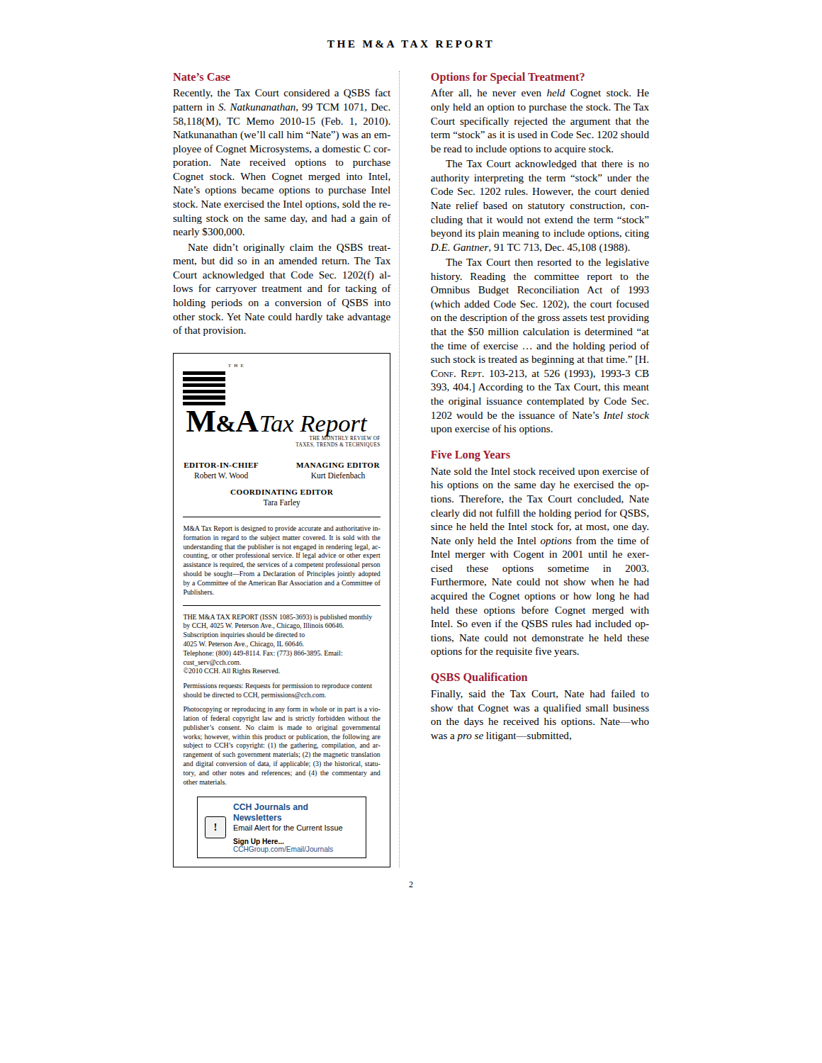THE M&A TAX REPORT
Nate’s Case
Recently, the Tax Court considered a QSBS fact pattern in S. Natkunanathan, 99 TCM 1071, Dec. 58,118(M), TC Memo 2010-15 (Feb. 1, 2010). Natkunanathan (we’ll call him “Nate”) was an employee of Cognet Microsystems, a domestic C corporation. Nate received options to purchase Cognet stock. When Cognet merged into Intel, Nate’s options became options to purchase Intel stock. Nate exercised the Intel options, sold the resulting stock on the same day, and had a gain of nearly $300,000.
Nate didn’t originally claim the QSBS treatment, but did so in an amended return. The Tax Court acknowledged that Code Sec. 1202(f) allows for carryover treatment and for tacking of holding periods on a conversion of QSBS into other stock. Yet Nate could hardly take advantage of that provision.
T H E
M&A Tax Report
THE MONTHLY REVIEW OF
TAXES, TRENDS & TECHNIQUES
EDITOR-IN-CHIEF
Robert W. Wood
MANAGING EDITOR
Kurt Diefenbach
COORDINATING EDITOR
Tara Farley
M&A Tax Report is designed to provide accurate and authoritative information in regard to the subject matter covered. It is sold with the understanding that the publisher is not engaged in rendering legal, accounting, or other professional service. If legal advice or other expert assistance is required, the services of a competent professional person should be sought—From a Declaration of Principles jointly adopted by a Committee of the American Bar Association and a Committee of Publishers.
THE M&A TAX REPORT (ISSN 1085-3693) is published monthly by CCH, 4025 W. Peterson Ave., Chicago, Illinois 60646. Subscription inquiries should be directed to
4025 W. Peterson Ave., Chicago, IL 60646.
Telephone: (800) 449-8114. Fax: (773) 866-3895. Email: cust_serv@cch.com.
©2010 CCH. All Rights Reserved.
Permissions requests: Requests for permission to reproduce content should be directed to CCH, permissions@cch.com.
Photocopying or reproducing in any form in whole or in part is a violation of federal copyright law and is strictly forbidden without the publisher’s consent. No claim is made to original governmental works; however, within this product or publication, the following are subject to CCH’s copyright: (1) the gathering, compilation, and arrangement of such government materials; (2) the magnetic translation and digital conversion of data, if applicable; (3) the historical, statutory, and other notes and references; and (4) the commentary and other materials.
!
CCH Journals and Newsletters
Email Alert for the Current Issue
Sign Up Here... CCHGroup.com/Email/Journals
Options for Special Treatment?
After all, he never even held Cognet stock. He only held an option to purchase the stock. The Tax Court specifically rejected the argument that the term “stock” as it is used in Code Sec. 1202 should be read to include options to acquire stock.
The Tax Court acknowledged that there is no authority interpreting the term “stock” under the Code Sec. 1202 rules. However, the court denied Nate relief based on statutory construction, concluding that it would not extend the term “stock” beyond its plain meaning to include options, citing D.E. Gantner, 91 TC 713, Dec. 45,108 (1988).
The Tax Court then resorted to the legislative history. Reading the committee report to the Omnibus Budget Reconciliation Act of 1993 (which added Code Sec. 1202), the court focused on the description of the gross assets test providing that the $50 million calculation is determined “at the time of exercise … and the holding period of such stock is treated as beginning at that time.” [H. Conf. Rept. 103-213, at 526 (1993), 1993-3 CB 393, 404.] According to the Tax Court, this meant the original issuance contemplated by Code Sec. 1202 would be the issuance of Nate’s Intel stock upon exercise of his options.
Five Long Years
Nate sold the Intel stock received upon exercise of his options on the same day he exercised the options. Therefore, the Tax Court concluded, Nate clearly did not fulfill the holding period for QSBS, since he held the Intel stock for, at most, one day. Nate only held the Intel options from the time of Intel merger with Cogent in 2001 until he exercised these options sometime in 2003. Furthermore, Nate could not show when he had acquired the Cognet options or how long he had held these options before Cognet merged with Intel. So even if the QSBS rules had included options, Nate could not demonstrate he held these options for the requisite five years.
QSBS Qualification
Finally, said the Tax Court, Nate had failed to show that Cognet was a qualified small business on the days he received his options. Nate—who was a pro se litigant—submitted,
2